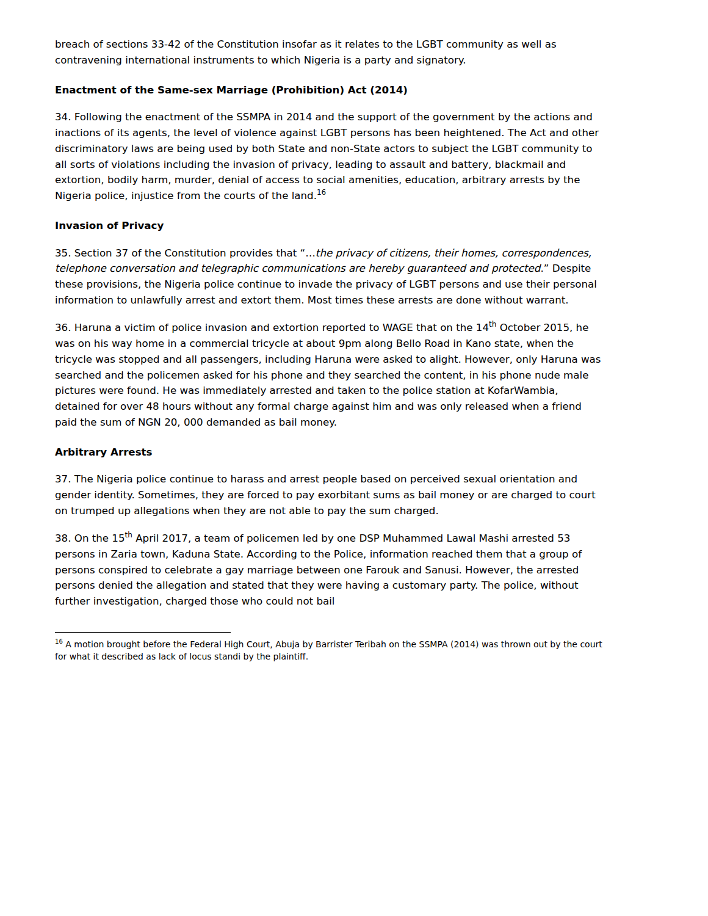breach of sections 33-42 of the Constitution insofar as it relates to the LGBT community as well as contravening international instruments to which Nigeria is a party and signatory.
Enactment of the Same-sex Marriage (Prohibition) Act (2014)
34. Following the enactment of the SSMPA in 2014 and the support of the government by the actions and inactions of its agents, the level of violence against LGBT persons has been heightened. The Act and other discriminatory laws are being used by both State and non-State actors to subject the LGBT community to all sorts of violations including the invasion of privacy, leading to assault and battery, blackmail and extortion, bodily harm, murder, denial of access to social amenities, education, arbitrary arrests by the Nigeria police, injustice from the courts of the land.16
Invasion of Privacy
35. Section 37 of the Constitution provides that “…the privacy of citizens, their homes, correspondences, telephone conversation and telegraphic communications are hereby guaranteed and protected.” Despite these provisions, the Nigeria police continue to invade the privacy of LGBT persons and use their personal information to unlawfully arrest and extort them. Most times these arrests are done without warrant.
36. Haruna a victim of police invasion and extortion reported to WAGE that on the 14th October 2015, he was on his way home in a commercial tricycle at about 9pm along Bello Road in Kano state, when the tricycle was stopped and all passengers, including Haruna were asked to alight. However, only Haruna was searched and the policemen asked for his phone and they searched the content, in his phone nude male pictures were found. He was immediately arrested and taken to the police station at KofarWambia, detained for over 48 hours without any formal charge against him and was only released when a friend paid the sum of NGN 20, 000 demanded as bail money.
Arbitrary Arrests
37. The Nigeria police continue to harass and arrest people based on perceived sexual orientation and gender identity. Sometimes, they are forced to pay exorbitant sums as bail money or are charged to court on trumped up allegations when they are not able to pay the sum charged.
38. On the 15th April 2017, a team of policemen led by one DSP Muhammed Lawal Mashi arrested 53 persons in Zaria town, Kaduna State. According to the Police, information reached them that a group of persons conspired to celebrate a gay marriage between one Farouk and Sanusi. However, the arrested persons denied the allegation and stated that they were having a customary party. The police, without further investigation, charged those who could not bail
16 A motion brought before the Federal High Court, Abuja by Barrister Teribah on the SSMPA (2014) was thrown out by the court for what it described as lack of locus standi by the plaintiff.